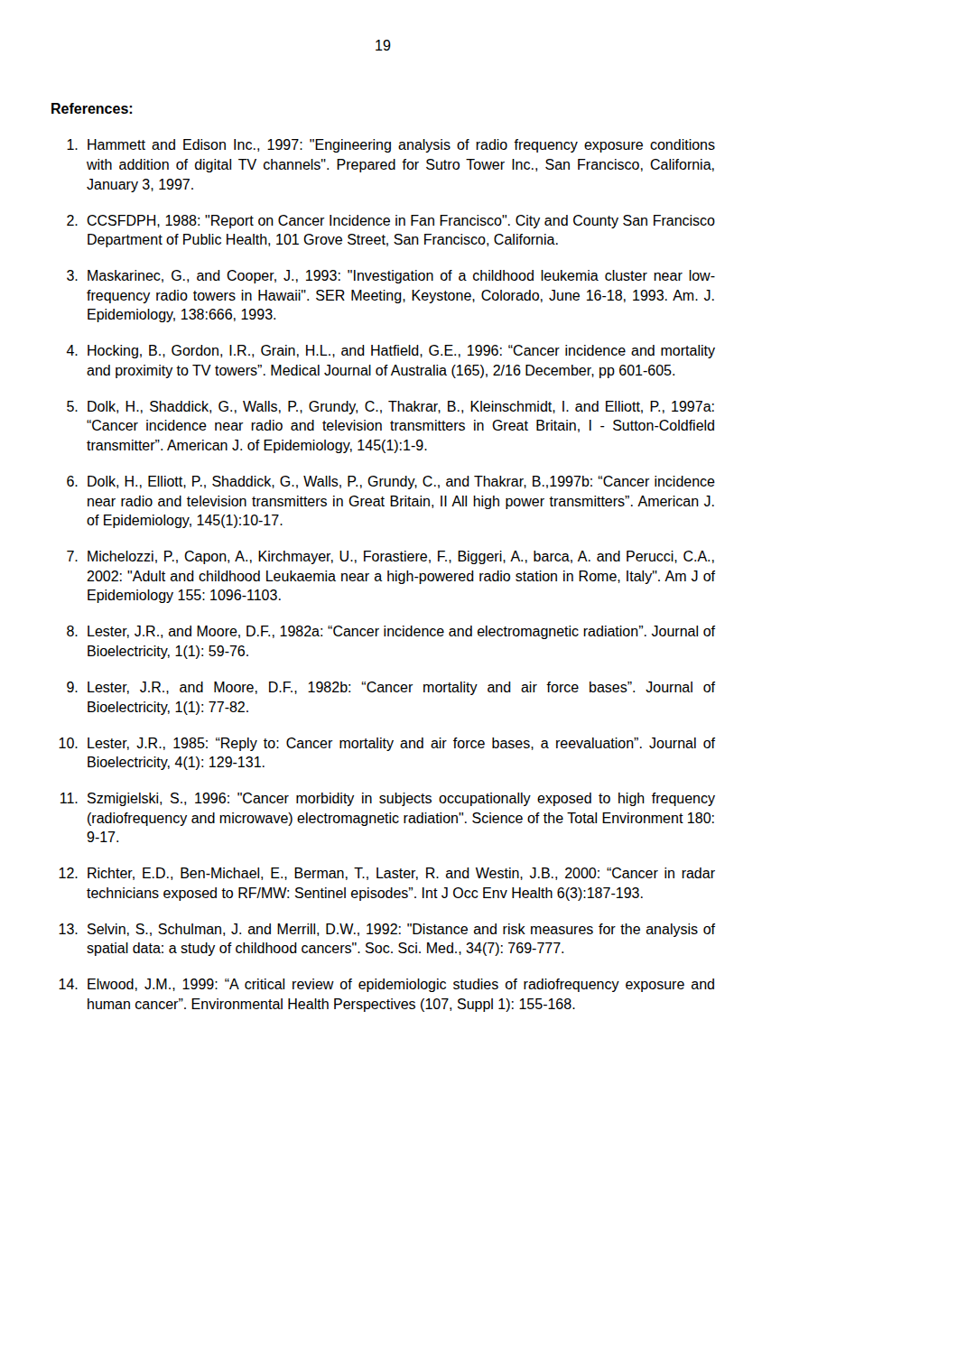19
References:
Hammett and Edison Inc., 1997: "Engineering analysis of radio frequency exposure conditions with addition of digital TV channels". Prepared for Sutro Tower Inc., San Francisco, California, January 3, 1997.
CCSFDPH, 1988: "Report on Cancer Incidence in Fan Francisco". City and County San Francisco Department of Public Health, 101 Grove Street, San Francisco, California.
Maskarinec, G., and Cooper, J., 1993: "Investigation of a childhood leukemia cluster near low-frequency radio towers in Hawaii". SER Meeting, Keystone, Colorado, June 16-18, 1993. Am. J. Epidemiology, 138:666, 1993.
Hocking, B., Gordon, I.R., Grain, H.L., and Hatfield, G.E., 1996: “Cancer incidence and mortality and proximity to TV towers”. Medical Journal of Australia (165), 2/16 December, pp 601-605.
Dolk, H., Shaddick, G., Walls, P., Grundy, C., Thakrar, B., Kleinschmidt, I. and Elliott, P., 1997a: “Cancer incidence near radio and television transmitters in Great Britain, I - Sutton-Coldfield transmitter”. American J. of Epidemiology, 145(1):1-9.
Dolk, H., Elliott, P., Shaddick, G., Walls, P., Grundy, C., and Thakrar, B.,1997b: “Cancer incidence near radio and television transmitters in Great Britain, II All high power transmitters”. American J. of Epidemiology, 145(1):10-17.
Michelozzi, P., Capon, A., Kirchmayer, U., Forastiere, F., Biggeri, A., barca, A. and Perucci, C.A., 2002: "Adult and childhood Leukaemia near a high-powered radio station in Rome, Italy". Am J of Epidemiology 155: 1096-1103.
Lester, J.R., and Moore, D.F., 1982a: “Cancer incidence and electromagnetic radiation”. Journal of Bioelectricity, 1(1): 59-76.
Lester, J.R., and Moore, D.F., 1982b: “Cancer mortality and air force bases”. Journal of Bioelectricity, 1(1): 77-82.
Lester, J.R., 1985: “Reply to: Cancer mortality and air force bases, a reevaluation”. Journal of Bioelectricity, 4(1): 129-131.
Szmigielski, S., 1996: "Cancer morbidity in subjects occupationally exposed to high frequency (radiofrequency and microwave) electromagnetic radiation". Science of the Total Environment 180: 9-17.
Richter, E.D., Ben-Michael, E., Berman, T., Laster, R. and Westin, J.B., 2000: “Cancer in radar technicians exposed to RF/MW: Sentinel episodes”. Int J Occ Env Health 6(3):187-193.
Selvin, S., Schulman, J. and Merrill, D.W., 1992: "Distance and risk measures for the analysis of spatial data: a study of childhood cancers". Soc. Sci. Med., 34(7): 769-777.
Elwood, J.M., 1999: “A critical review of epidemiologic studies of radiofrequency exposure and human cancer”. Environmental Health Perspectives (107, Suppl 1): 155-168.